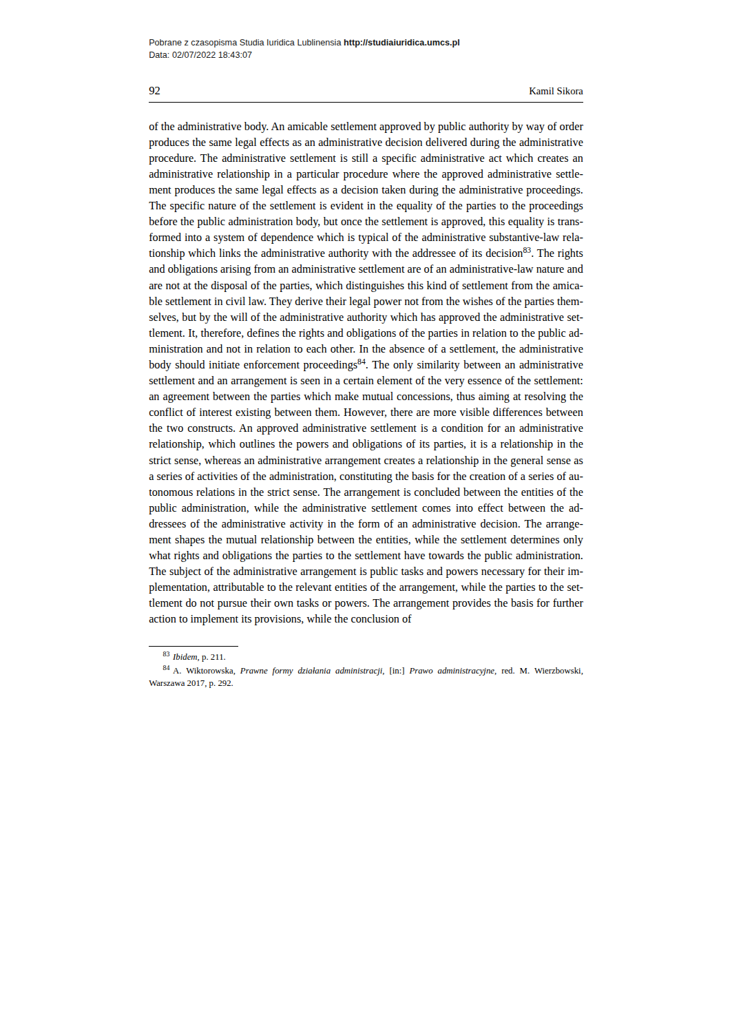Pobrane z czasopisma Studia Iuridica Lublinensia http://studiaiuridica.umcs.pl
Data: 02/07/2022 18:43:07
92 Kamil Sikora
of the administrative body. An amicable settlement approved by public authority by way of order produces the same legal effects as an administrative decision delivered during the administrative procedure. The administrative settlement is still a specific administrative act which creates an administrative relationship in a particular procedure where the approved administrative settlement produces the same legal effects as a decision taken during the administrative proceedings. The specific nature of the settlement is evident in the equality of the parties to the proceedings before the public administration body, but once the settlement is approved, this equality is transformed into a system of dependence which is typical of the administrative substantive-law relationship which links the administrative authority with the addressee of its decision83. The rights and obligations arising from an administrative settlement are of an administrative-law nature and are not at the disposal of the parties, which distinguishes this kind of settlement from the amicable settlement in civil law. They derive their legal power not from the wishes of the parties themselves, but by the will of the administrative authority which has approved the administrative settlement. It, therefore, defines the rights and obligations of the parties in relation to the public administration and not in relation to each other. In the absence of a settlement, the administrative body should initiate enforcement proceedings84. The only similarity between an administrative settlement and an arrangement is seen in a certain element of the very essence of the settlement: an agreement between the parties which make mutual concessions, thus aiming at resolving the conflict of interest existing between them. However, there are more visible differences between the two constructs. An approved administrative settlement is a condition for an administrative relationship, which outlines the powers and obligations of its parties, it is a relationship in the strict sense, whereas an administrative arrangement creates a relationship in the general sense as a series of activities of the administration, constituting the basis for the creation of a series of autonomous relations in the strict sense. The arrangement is concluded between the entities of the public administration, while the administrative settlement comes into effect between the addressees of the administrative activity in the form of an administrative decision. The arrangement shapes the mutual relationship between the entities, while the settlement determines only what rights and obligations the parties to the settlement have towards the public administration. The subject of the administrative arrangement is public tasks and powers necessary for their implementation, attributable to the relevant entities of the arrangement, while the parties to the settlement do not pursue their own tasks or powers. The arrangement provides the basis for further action to implement its provisions, while the conclusion of
83 Ibidem, p. 211.
84 A. Wiktorowska, Prawne formy działania administracji, [in:] Prawo administracyjne, red. M. Wierzbowski, Warszawa 2017, p. 292.